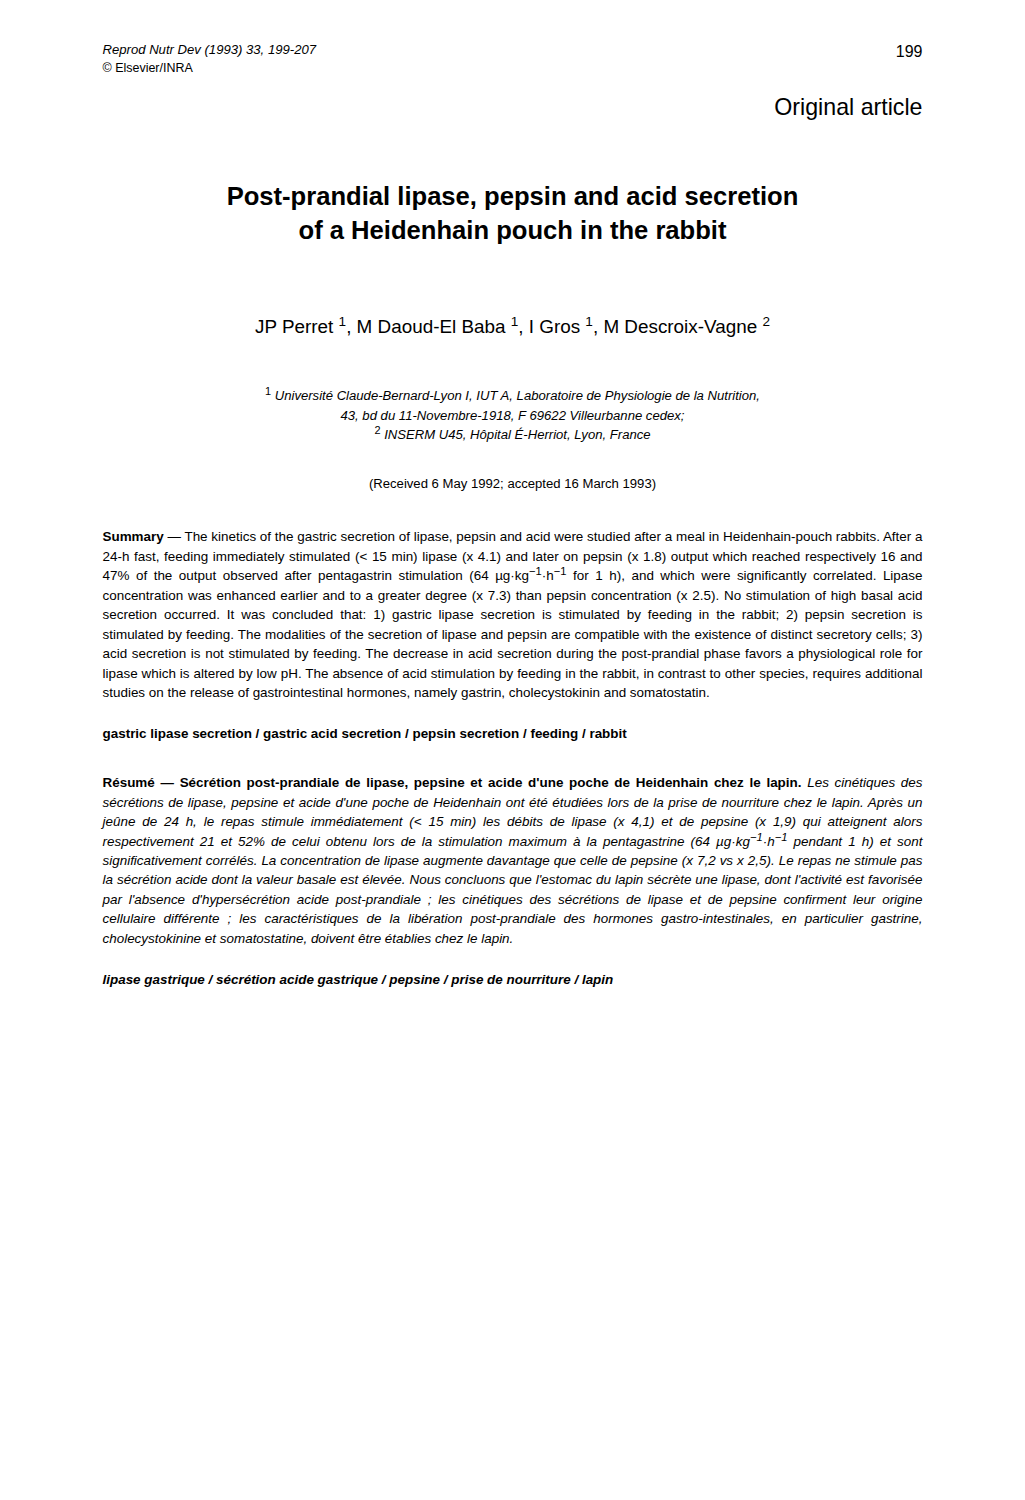Reprod Nutr Dev (1993) 33, 199-207 © Elsevier/INRA
199
Original article
Post-prandial lipase, pepsin and acid secretion
of a Heidenhain pouch in the rabbit
JP Perret 1, M Daoud-El Baba 1, I Gros 1, M Descroix-Vagne 2
1 Université Claude-Bernard-Lyon I, IUT A, Laboratoire de Physiologie de la Nutrition,
43, bd du 11-Novembre-1918, F 69622 Villeurbanne cedex;
2 INSERM U45, Hôpital É-Herriot, Lyon, France
(Received 6 May 1992; accepted 16 March 1993)
Summary — The kinetics of the gastric secretion of lipase, pepsin and acid were studied after a meal in Heidenhain-pouch rabbits. After a 24-h fast, feeding immediately stimulated (< 15 min) lipase (x 4.1) and later on pepsin (x 1.8) output which reached respectively 16 and 47% of the output observed after pentagastrin stimulation (64 µg·kg−1·h−1 for 1 h), and which were significantly correlated. Lipase concentration was enhanced earlier and to a greater degree (x 7.3) than pepsin concentration (x 2.5). No stimulation of high basal acid secretion occurred. It was concluded that: 1) gastric lipase secretion is stimulated by feeding in the rabbit; 2) pepsin secretion is stimulated by feeding. The modalities of the secretion of lipase and pepsin are compatible with the existence of distinct secretory cells; 3) acid secretion is not stimulated by feeding. The decrease in acid secretion during the post-prandial phase favors a physiological role for lipase which is altered by low pH. The absence of acid stimulation by feeding in the rabbit, in contrast to other species, requires additional studies on the release of gastrointestinal hormones, namely gastrin, cholecystokinin and somatostatin.
gastric lipase secretion / gastric acid secretion / pepsin secretion / feeding / rabbit
Résumé — Sécrétion post-prandiale de lipase, pepsine et acide d'une poche de Heidenhain chez le lapin. Les cinétiques des sécrétions de lipase, pepsine et acide d'une poche de Heidenhain ont été étudiées lors de la prise de nourriture chez le lapin. Après un jeûne de 24 h, le repas stimule immédiatement (< 15 min) les débits de lipase (x 4,1) et de pepsine (x 1,9) qui atteignent alors respectivement 21 et 52% de celui obtenu lors de la stimulation maximum à la pentagastrine (64 µg·kg−1·h−1 pendant 1 h) et sont significativement corrélés. La concentration de lipase augmente davantage que celle de pepsine (x 7,2 vs x 2,5). Le repas ne stimule pas la sécrétion acide dont la valeur basale est élevée. Nous concluons que l'estomac du lapin sécrète une lipase, dont l'activité est favorisée par l'absence d'hypersécrétion acide post-prandiale ; les cinétiques des sécrétions de lipase et de pepsine confirment leur origine cellulaire différente ; les caractéristiques de la libération post-prandiale des hormones gastro-intestinales, en particulier gastrine, cholecystokinine et somatostatine, doivent être établies chez le lapin.
lipase gastrique / sécrétion acide gastrique / pepsine / prise de nourriture / lapin